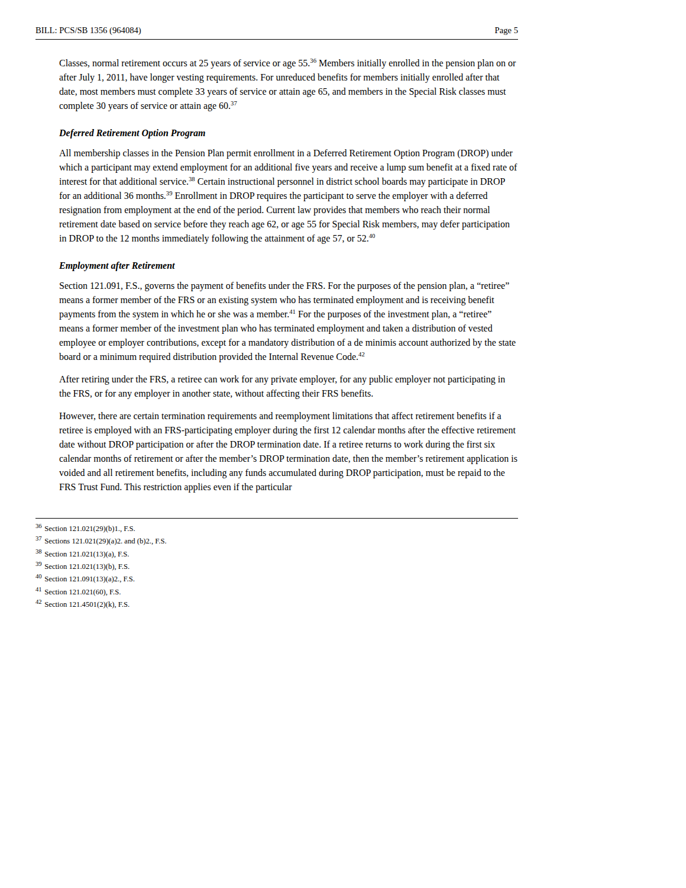BILL: PCS/SB 1356 (964084) Page 5
Classes, normal retirement occurs at 25 years of service or age 55.36 Members initially enrolled in the pension plan on or after July 1, 2011, have longer vesting requirements. For unreduced benefits for members initially enrolled after that date, most members must complete 33 years of service or attain age 65, and members in the Special Risk classes must complete 30 years of service or attain age 60.37
Deferred Retirement Option Program
All membership classes in the Pension Plan permit enrollment in a Deferred Retirement Option Program (DROP) under which a participant may extend employment for an additional five years and receive a lump sum benefit at a fixed rate of interest for that additional service.38 Certain instructional personnel in district school boards may participate in DROP for an additional 36 months.39 Enrollment in DROP requires the participant to serve the employer with a deferred resignation from employment at the end of the period. Current law provides that members who reach their normal retirement date based on service before they reach age 62, or age 55 for Special Risk members, may defer participation in DROP to the 12 months immediately following the attainment of age 57, or 52.40
Employment after Retirement
Section 121.091, F.S., governs the payment of benefits under the FRS. For the purposes of the pension plan, a “retiree” means a former member of the FRS or an existing system who has terminated employment and is receiving benefit payments from the system in which he or she was a member.41 For the purposes of the investment plan, a “retiree” means a former member of the investment plan who has terminated employment and taken a distribution of vested employee or employer contributions, except for a mandatory distribution of a de minimis account authorized by the state board or a minimum required distribution provided the Internal Revenue Code.42
After retiring under the FRS, a retiree can work for any private employer, for any public employer not participating in the FRS, or for any employer in another state, without affecting their FRS benefits.
However, there are certain termination requirements and reemployment limitations that affect retirement benefits if a retiree is employed with an FRS-participating employer during the first 12 calendar months after the effective retirement date without DROP participation or after the DROP termination date. If a retiree returns to work during the first six calendar months of retirement or after the member’s DROP termination date, then the member’s retirement application is voided and all retirement benefits, including any funds accumulated during DROP participation, must be repaid to the FRS Trust Fund. This restriction applies even if the particular
Section 121.021(29)(b)1., F.S.
Sections 121.021(29)(a)2. and (b)2., F.S.
Section 121.021(13)(a), F.S.
Section 121.021(13)(b), F.S.
Section 121.091(13)(a)2., F.S.
Section 121.021(60), F.S.
Section 121.4501(2)(k), F.S.